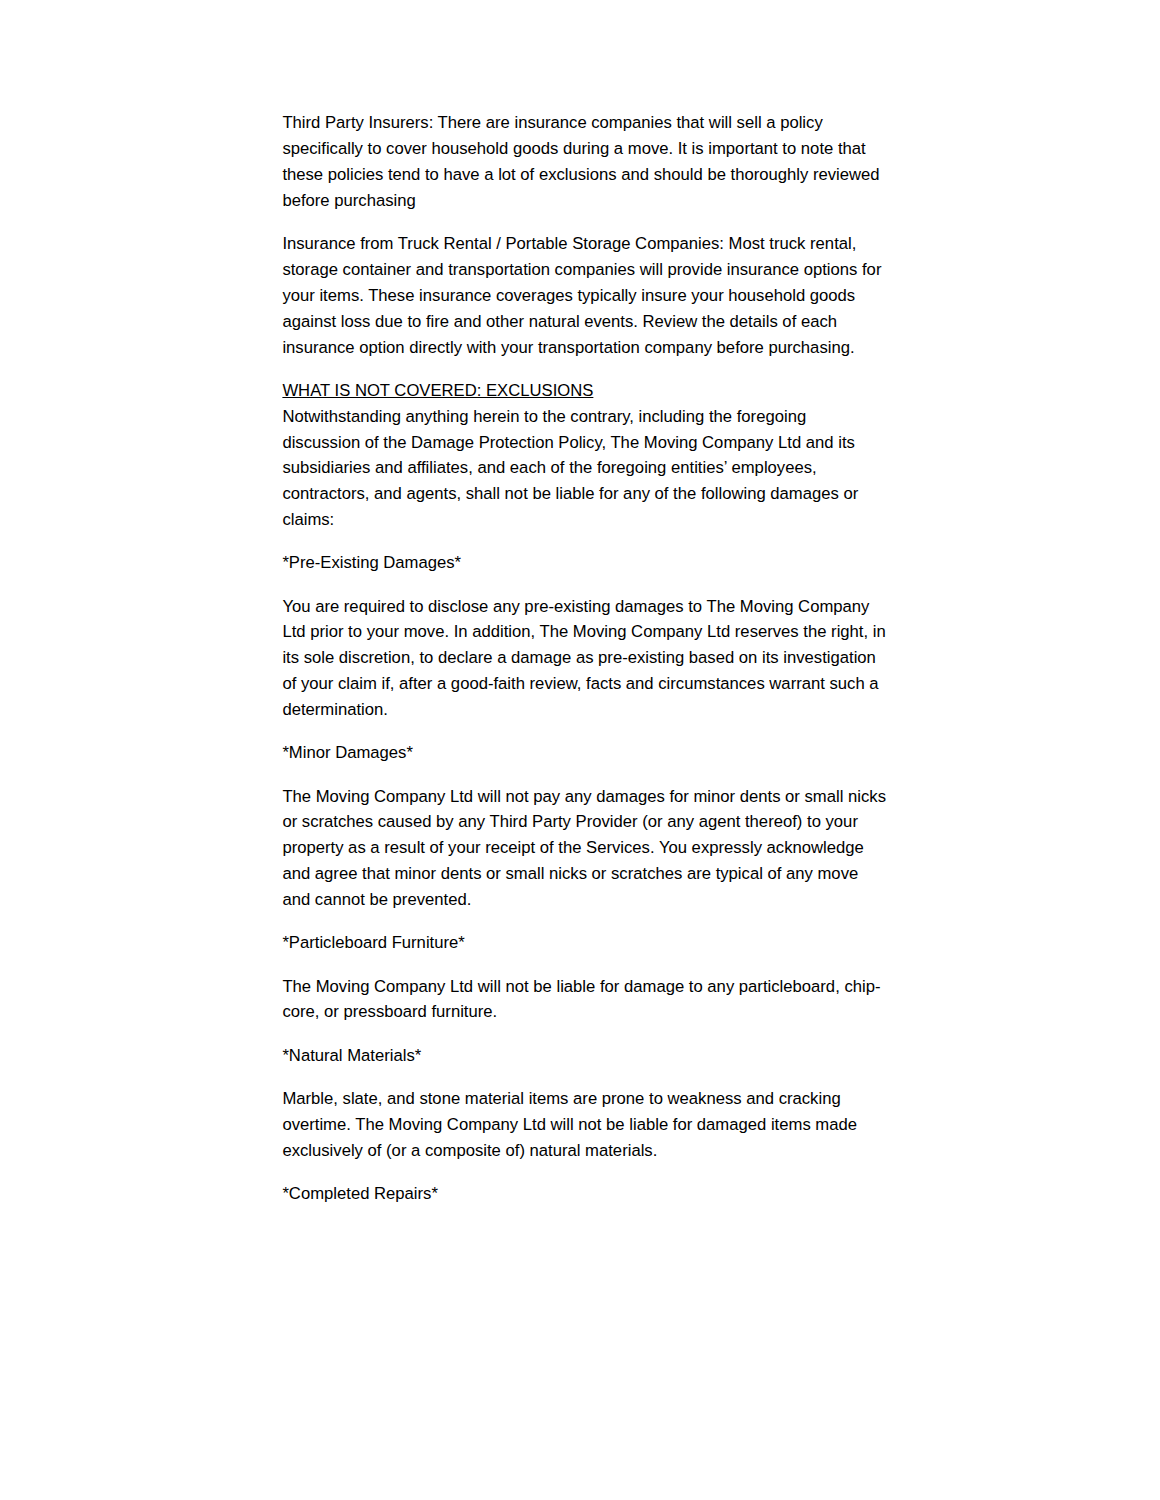Third Party Insurers: There are insurance companies that will sell a policy specifically to cover household goods during a move. It is important to note that these policies tend to have a lot of exclusions and should be thoroughly reviewed before purchasing
Insurance from Truck Rental / Portable Storage Companies: Most truck rental, storage container and transportation companies will provide insurance options for your items. These insurance coverages typically insure your household goods against loss due to fire and other natural events. Review the details of each insurance option directly with your transportation company before purchasing.
WHAT IS NOT COVERED: EXCLUSIONS
Notwithstanding anything herein to the contrary, including the foregoing discussion of the Damage Protection Policy, The Moving Company Ltd and its subsidiaries and affiliates, and each of the foregoing entities’ employees, contractors, and agents, shall not be liable for any of the following damages or claims:
*Pre-Existing Damages*
You are required to disclose any pre-existing damages to The Moving Company Ltd prior to your move. In addition, The Moving Company Ltd reserves the right, in its sole discretion, to declare a damage as pre-existing based on its investigation of your claim if, after a good-faith review, facts and circumstances warrant such a determination.
*Minor Damages*
The Moving Company Ltd will not pay any damages for minor dents or small nicks or scratches caused by any Third Party Provider (or any agent thereof) to your property as a result of your receipt of the Services. You expressly acknowledge and agree that minor dents or small nicks or scratches are typical of any move and cannot be prevented.
*Particleboard Furniture*
The Moving Company Ltd will not be liable for damage to any particleboard, chip-core, or pressboard furniture.
*Natural Materials*
Marble, slate, and stone material items are prone to weakness and cracking overtime. The Moving Company Ltd will not be liable for damaged items made exclusively of (or a composite of) natural materials.
*Completed Repairs*